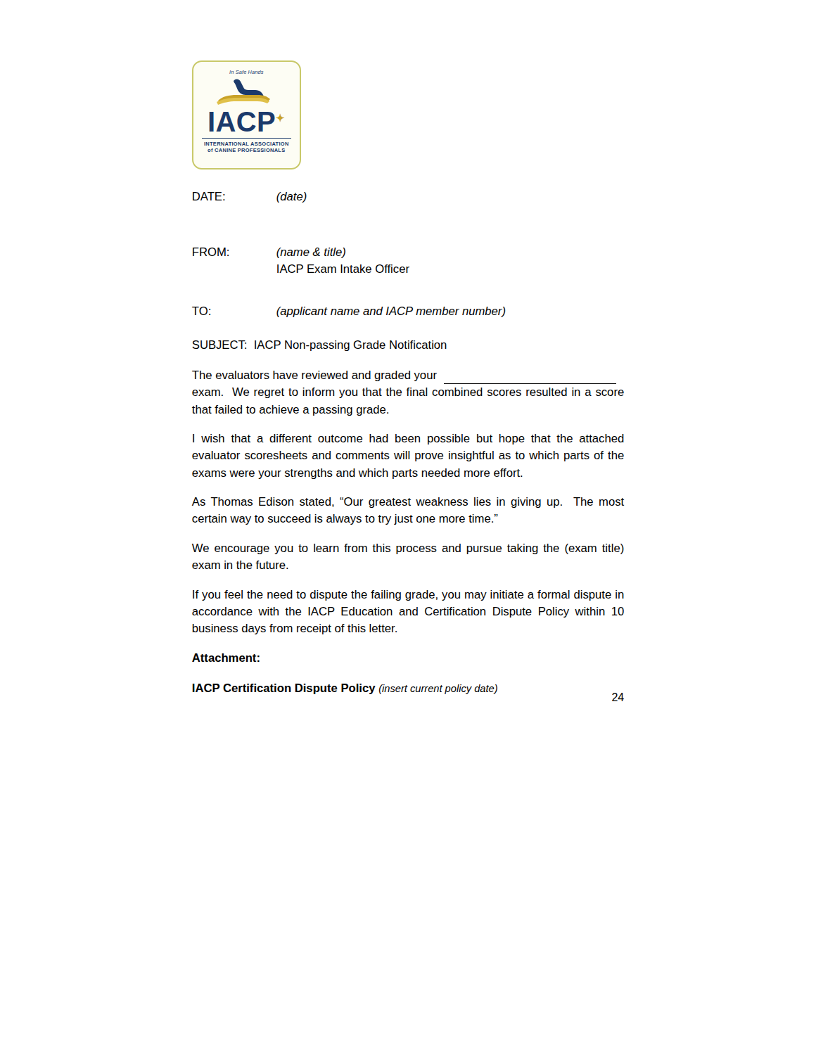In Safe Hands
IACP✦
INTERNATIONAL ASSOCIATION
of CANINE PROFESSIONALS
DATE:
(date)
FROM:
(name & title)
IACP Exam Intake Officer
TO:
(applicant name and IACP member number)
SUBJECT: IACP Non-passing Grade Notification
The evaluators have reviewed and graded your
exam. We regret to inform you that the final combined scores resulted in a score that failed to achieve a passing grade.
I wish that a different outcome had been possible but hope that the attached evaluator scoresheets and comments will prove insightful as to which parts of the exams were your strengths and which parts needed more effort.
As Thomas Edison stated, “Our greatest weakness lies in giving up. The most certain way to succeed is always to try just one more time.”
We encourage you to learn from this process and pursue taking the (exam title) exam in the future.
If you feel the need to dispute the failing grade, you may initiate a formal dispute in accordance with the IACP Education and Certification Dispute Policy within 10 business days from receipt of this letter.
Attachment:
IACP Certification Dispute Policy (insert current policy date)
24